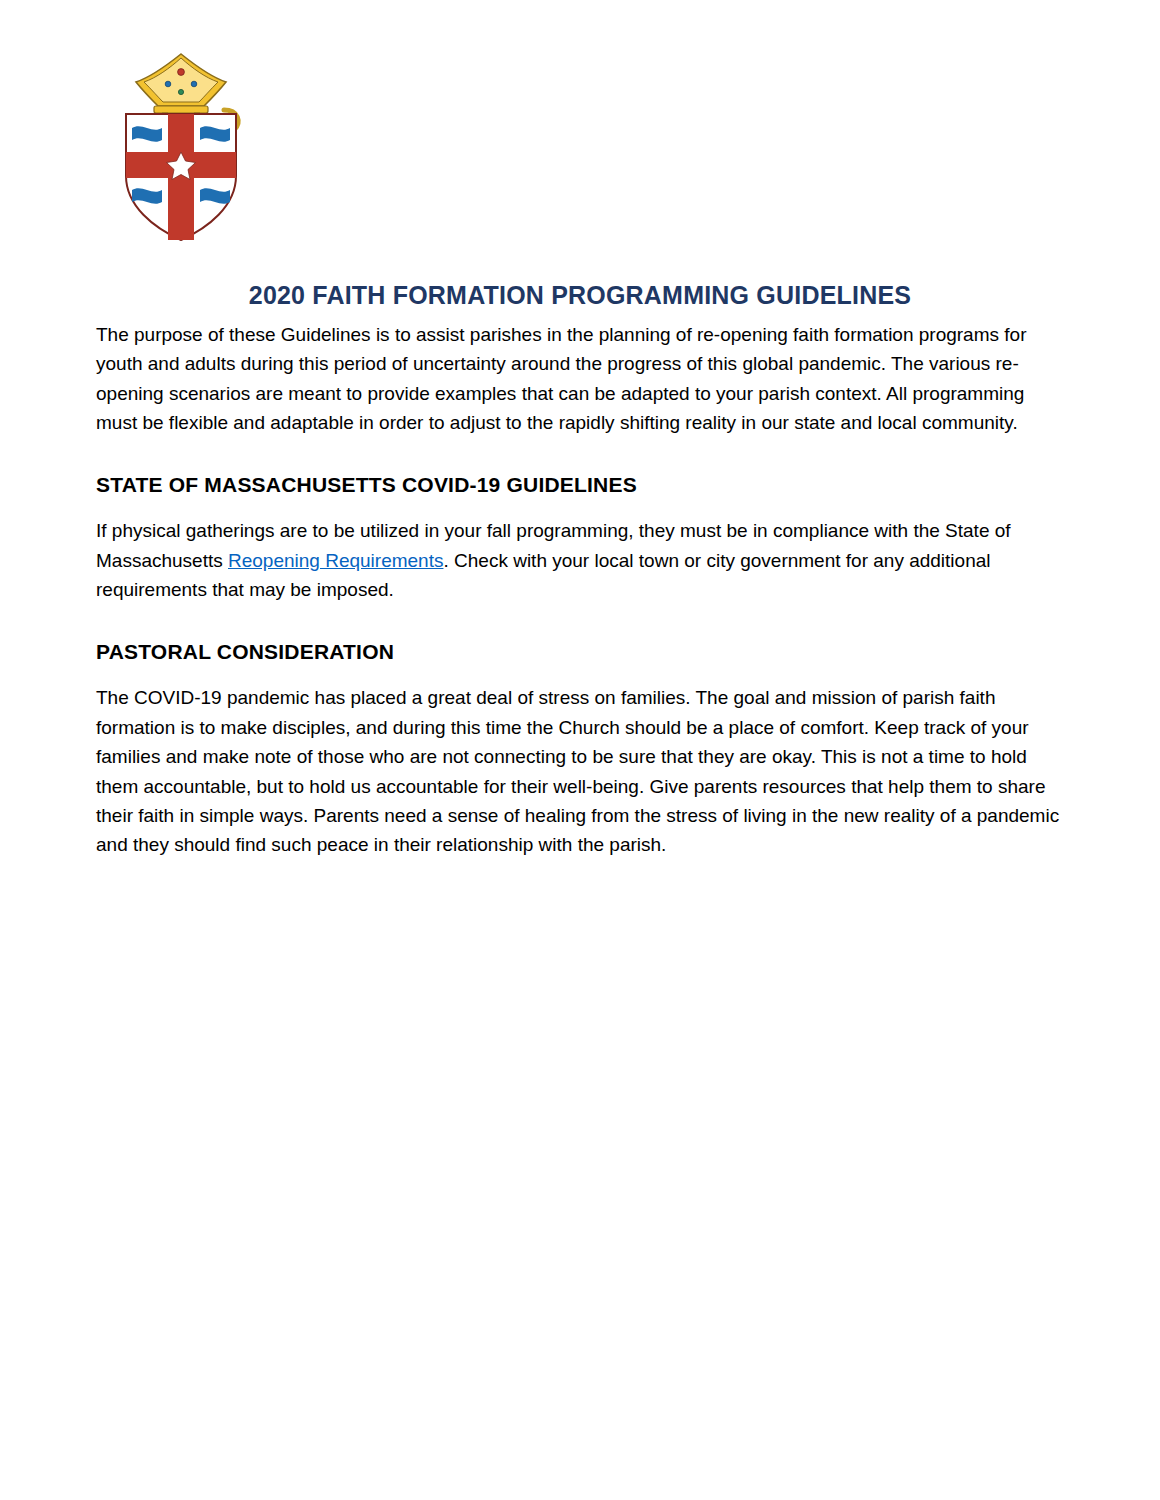2020 FAITH FORMATION PROGRAMMING GUIDELINES
The purpose of these Guidelines is to assist parishes in the planning of re-opening faith formation programs for youth and adults during this period of uncertainty around the progress of this global pandemic. The various re-opening scenarios are meant to provide examples that can be adapted to your parish context. All programming must be flexible and adaptable in order to adjust to the rapidly shifting reality in our state and local community.
STATE OF MASSACHUSETTS COVID-19 GUIDELINES
If physical gatherings are to be utilized in your fall programming, they must be in compliance with the State of Massachusetts Reopening Requirements. Check with your local town or city government for any additional requirements that may be imposed.
PASTORAL CONSIDERATION
The COVID-19 pandemic has placed a great deal of stress on families. The goal and mission of parish faith formation is to make disciples, and during this time the Church should be a place of comfort. Keep track of your families and make note of those who are not connecting to be sure that they are okay. This is not a time to hold them accountable, but to hold us accountable for their well-being. Give parents resources that help them to share their faith in simple ways. Parents need a sense of healing from the stress of living in the new reality of a pandemic and they should find such peace in their relationship with the parish.